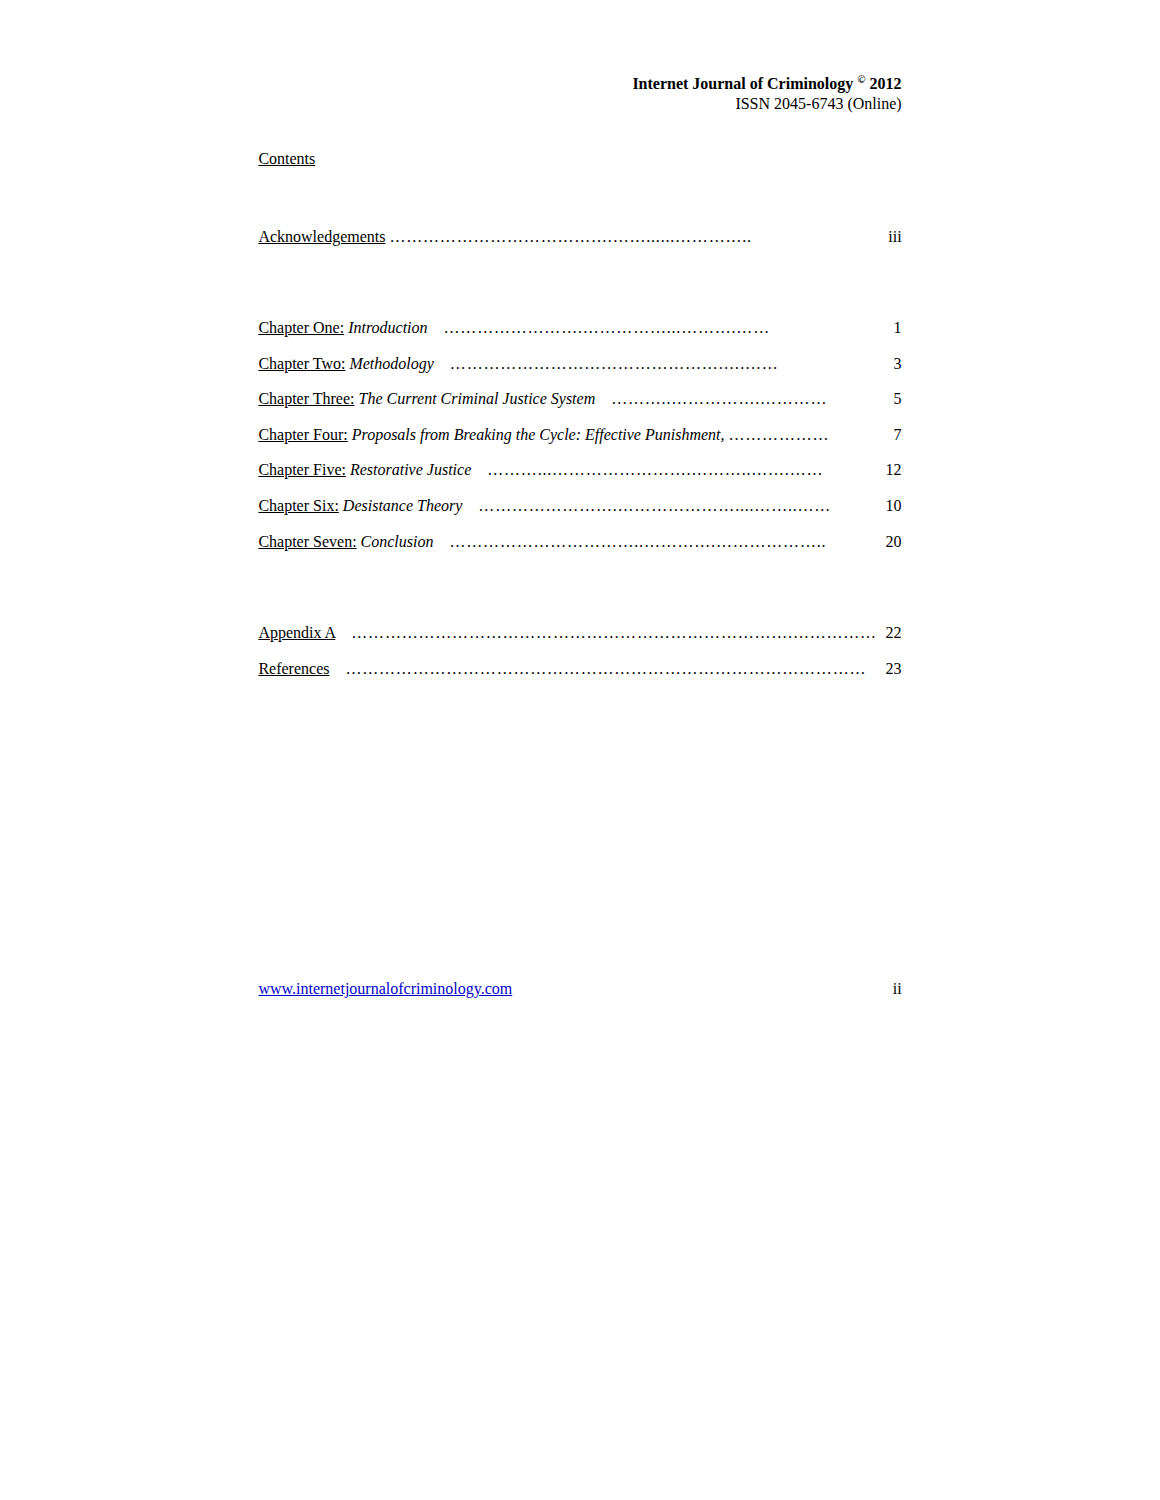Internet Journal of Criminology © 2012
ISSN 2045-6743 (Online)
Contents
| Acknowledgements ………………………………….……......………….. | iii |
| Chapter One: Introduction …………………….……………...……….…… | 1 |
| Chapter Two: Methodology ………………………………………….….…… | 3 |
| Chapter Three: The Current Criminal Justice System ………..…………….………… | 5 |
| Chapter Four: Proposals from Breaking the Cycle: Effective Punishment, ……………… | 7 |
| Chapter Five: Restorative Justice ………...…………………….………..…….…… | 12 |
| Chapter Six: Desistance Theory …………………….…………………....……..…… | 10 |
| Chapter Seven: Conclusion ……………………………..………….……………….. | 20 |
| Appendix A …………………………………………………………………….…………… | 22 |
| References ………………………………………………………………………………… | 23 |
www.internetjournalofcriminology.com ii